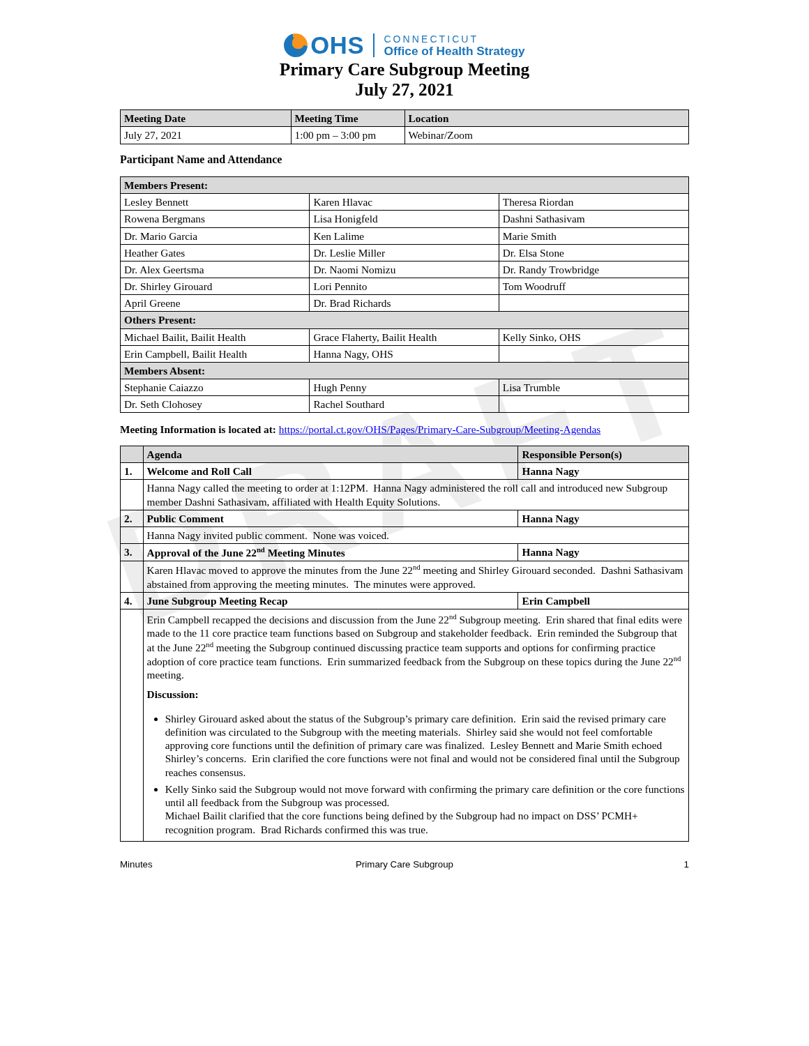DRAFT
OHS Connecticut
Office of Health Strategy
Primary Care Subgroup Meeting July 27, 2021
| Meeting Date | Meeting Time | Location |
| --- | --- | --- |
| July 27, 2021 | 1:00 pm – 3:00 pm | Webinar/Zoom |
Participant Name and Attendance
| Members Present: |
| Lesley Bennett | Karen Hlavac | Theresa Riordan |
| Rowena Bergmans | Lisa Honigfeld | Dashni Sathasivam |
| Dr. Mario Garcia | Ken Lalime | Marie Smith |
| Heather Gates | Dr. Leslie Miller | Dr. Elsa Stone |
| Dr. Alex Geertsma | Dr. Naomi Nomizu | Dr. Randy Trowbridge |
| Dr. Shirley Girouard | Lori Pennito | Tom Woodruff |
| April Greene | Dr. Brad Richards | |
| Others Present: |
| Michael Bailit, Bailit Health | Grace Flaherty, Bailit Health | Kelly Sinko, OHS |
| Erin Campbell, Bailit Health | Hanna Nagy, OHS | |
| Members Absent: |
| Stephanie Caiazzo | Hugh Penny | Lisa Trumble |
| Dr. Seth Clohosey | Rachel Southard | |
Meeting Information is located at: https://portal.ct.gov/OHS/Pages/Primary-Care-Subgroup/Meeting-Agendas
| | Agenda | Responsible Person(s) |
| --- | --- | --- |
| 1. | Welcome and Roll Call | Hanna Nagy |
| | Hanna Nagy called the meeting to order at 1:12PM. Hanna Nagy administered the roll call and introduced new Subgroup member Dashni Sathasivam, affiliated with Health Equity Solutions. |
| 2. | Public Comment | Hanna Nagy |
| | Hanna Nagy invited public comment. None was voiced. |
| 3. | Approval of the June 22 nd Meeting Minutes | Hanna Nagy |
| | Karen Hlavac moved to approve the minutes from the June 22 nd meeting and Shirley Girouard seconded. Dashni Sathasivam abstained from approving the meeting minutes. The minutes were approved. |
| 4. | June Subgroup Meeting Recap | Erin Campbell |
| | Erin Campbell recapped the decisions and discussion from the June 22 nd Subgroup meeting. Erin shared that final edits were made to the 11 core practice team functions based on Subgroup and stakeholder feedback. Erin reminded the Subgroup that at the June 22 nd meeting the Subgroup continued discussing practice team supports and options for confirming practice adoption of core practice team functions. Erin summarized feedback from the Subgroup on these topics during the June 22 nd meeting. Discussion: Shirley Girouard asked about the status of the Subgroup’s primary care definition. Erin said the revised primary care definition was circulated to the Subgroup with the meeting materials. Shirley said she would not feel comfortable approving core functions until the definition of primary care was finalized. Lesley Bennett and Marie Smith echoed Shirley’s concerns. Erin clarified the core functions were not final and would not be considered final until the Subgroup reaches consensus. Kelly Sinko said the Subgroup would not move forward with confirming the primary care definition or the core functions until all feedback from the Subgroup was processed. Michael Bailit clarified that the core functions being defined by the Subgroup had no impact on DSS’ PCMH+ recognition program. Brad Richards confirmed this was true. |
Minutes
Primary Care Subgroup
1